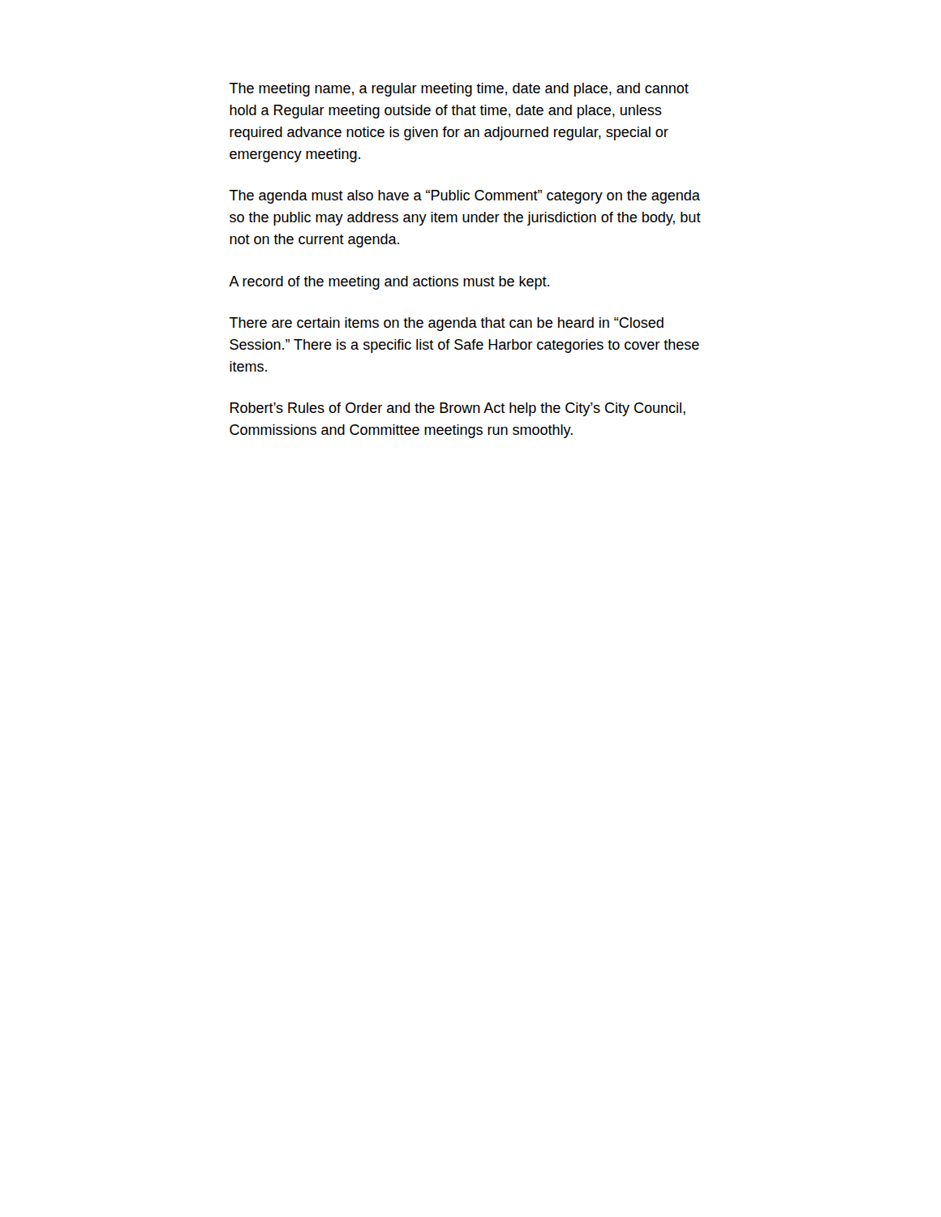The meeting name, a regular meeting time, date and place, and cannot hold a Regular meeting outside of that time, date and place, unless required advance notice is given for an adjourned regular, special or emergency meeting.
The agenda must also have a “Public Comment” category on the agenda so the public may address any item under the jurisdiction of the body, but not on the current agenda.
A record of the meeting and actions must be kept.
There are certain items on the agenda that can be heard in “Closed Session.” There is a specific list of Safe Harbor categories to cover these items.
Robert’s Rules of Order and the Brown Act help the City’s City Council, Commissions and Committee meetings run smoothly.